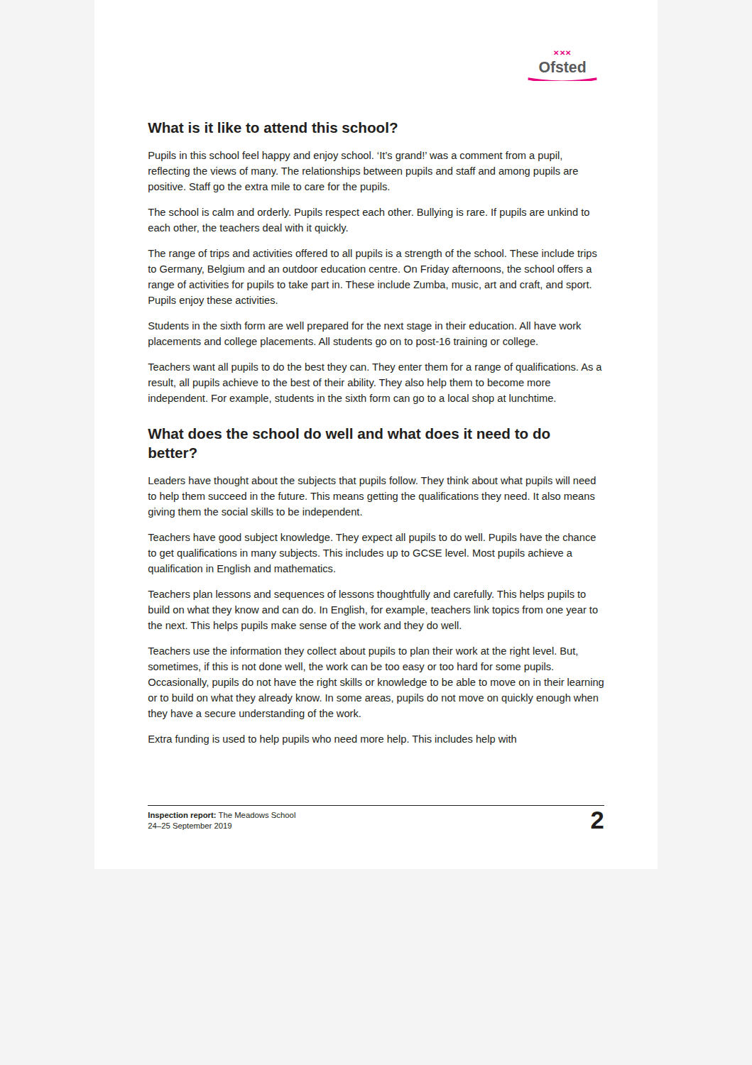✕✕✕ Ofsted
What is it like to attend this school?
Pupils in this school feel happy and enjoy school. ‘It’s grand!’ was a comment from a pupil, reflecting the views of many. The relationships between pupils and staff and among pupils are positive. Staff go the extra mile to care for the pupils.
The school is calm and orderly. Pupils respect each other. Bullying is rare. If pupils are unkind to each other, the teachers deal with it quickly.
The range of trips and activities offered to all pupils is a strength of the school. These include trips to Germany, Belgium and an outdoor education centre. On Friday afternoons, the school offers a range of activities for pupils to take part in. These include Zumba, music, art and craft, and sport. Pupils enjoy these activities.
Students in the sixth form are well prepared for the next stage in their education. All have work placements and college placements. All students go on to post-16 training or college.
Teachers want all pupils to do the best they can. They enter them for a range of qualifications. As a result, all pupils achieve to the best of their ability. They also help them to become more independent. For example, students in the sixth form can go to a local shop at lunchtime.
What does the school do well and what does it need to do better?
Leaders have thought about the subjects that pupils follow. They think about what pupils will need to help them succeed in the future. This means getting the qualifications they need. It also means giving them the social skills to be independent.
Teachers have good subject knowledge. They expect all pupils to do well. Pupils have the chance to get qualifications in many subjects. This includes up to GCSE level. Most pupils achieve a qualification in English and mathematics.
Teachers plan lessons and sequences of lessons thoughtfully and carefully. This helps pupils to build on what they know and can do. In English, for example, teachers link topics from one year to the next. This helps pupils make sense of the work and they do well.
Teachers use the information they collect about pupils to plan their work at the right level. But, sometimes, if this is not done well, the work can be too easy or too hard for some pupils. Occasionally, pupils do not have the right skills or knowledge to be able to move on in their learning or to build on what they already know. In some areas, pupils do not move on quickly enough when they have a secure understanding of the work.
Extra funding is used to help pupils who need more help. This includes help with
Inspection report: The Meadows School
24–25 September 2019
2